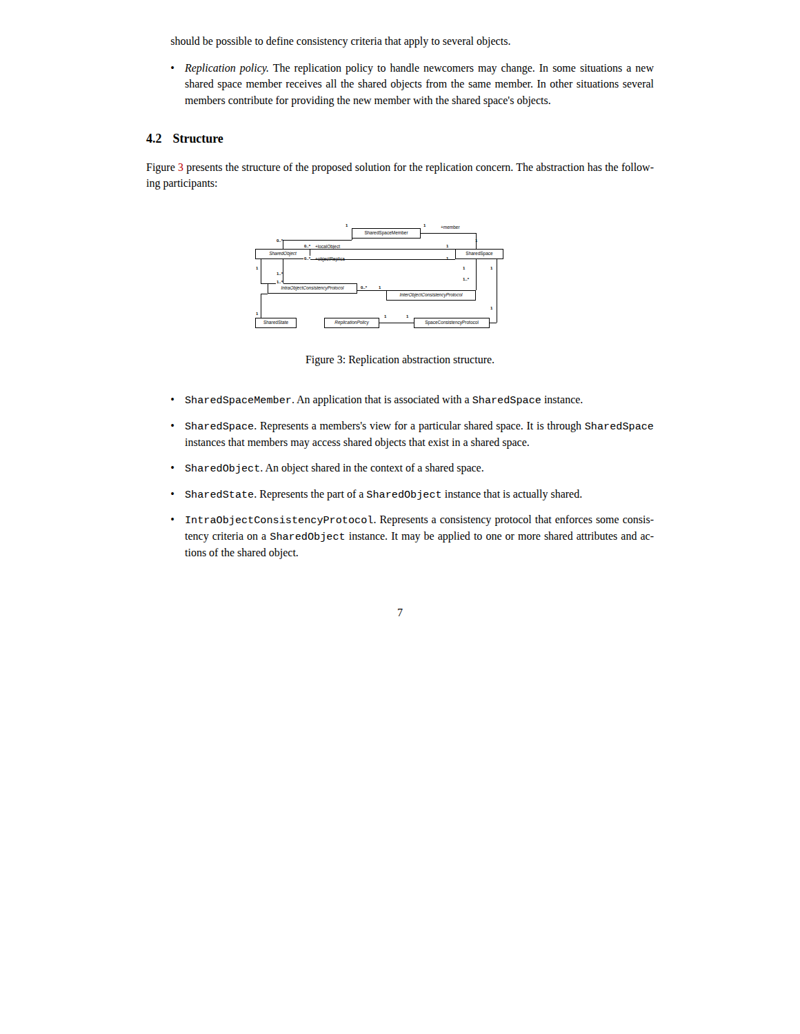should be possible to define consistency criteria that apply to several objects.
Replication policy. The replication policy to handle newcomers may change. In some situations a new shared space member receives all the shared objects from the same member. In other situations several members contribute for providing the new member with the shared space's objects.
4.2 Structure
Figure 3 presents the structure of the proposed solution for the replication concern. The abstraction has the following participants:
SharedSpaceMember
SharedObject
SharedSpace
IntraObjectConsistencyProtocol
InterObjectConsistencyProtocol
SharedState
ReplicationPolicy
SpaceConsistencyProtocol
+localObject
+objectReplica
+member
1
1
1
0..*
0..*
0..*
1
1
1
1..*
1..*
1
1
1..*
0..*
1
1
1
1
1
Figure 3: Replication abstraction structure.
SharedSpaceMember. An application that is associated with a SharedSpace instance.
SharedSpace. Represents a members's view for a particular shared space. It is through SharedSpace instances that members may access shared objects that exist in a shared space.
SharedObject. An object shared in the context of a shared space.
SharedState. Represents the part of a SharedObject instance that is actually shared.
IntraObjectConsistencyProtocol. Represents a consistency protocol that enforces some consistency criteria on a SharedObject instance. It may be applied to one or more shared attributes and actions of the shared object.
7